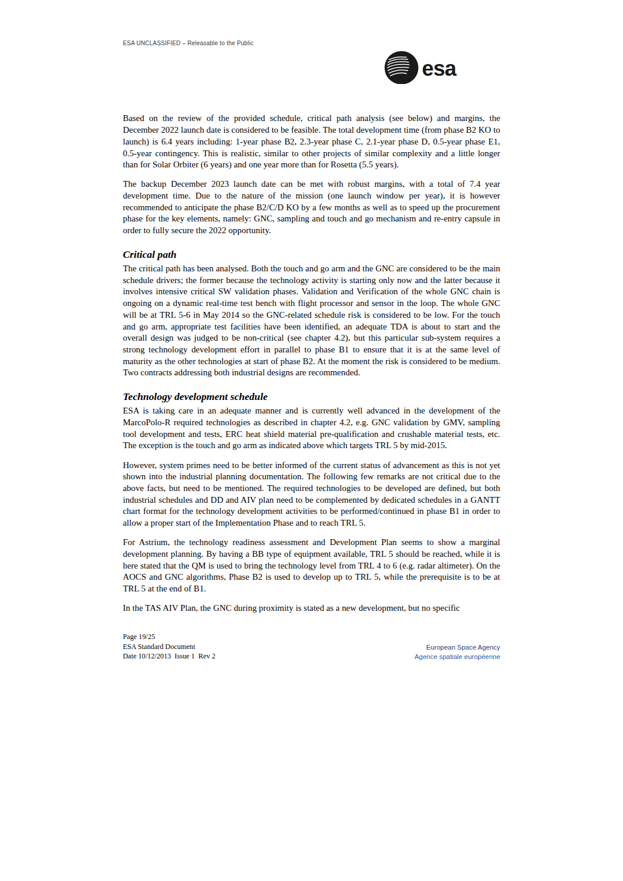ESA UNCLASSIFIED – Releasable to the Public
esa
Based on the review of the provided schedule, critical path analysis (see below) and margins, the December 2022 launch date is considered to be feasible. The total development time (from phase B2 KO to launch) is 6.4 years including: 1-year phase B2, 2.3-year phase C, 2.1-year phase D, 0.5-year phase E1, 0.5-year contingency. This is realistic, similar to other projects of similar complexity and a little longer than for Solar Orbiter (6 years) and one year more than for Rosetta (5.5 years).
The backup December 2023 launch date can be met with robust margins, with a total of 7.4 year development time. Due to the nature of the mission (one launch window per year), it is however recommended to anticipate the phase B2/C/D KO by a few months as well as to speed up the procurement phase for the key elements, namely: GNC, sampling and touch and go mechanism and re-entry capsule in order to fully secure the 2022 opportunity.
Critical path
The critical path has been analysed. Both the touch and go arm and the GNC are considered to be the main schedule drivers; the former because the technology activity is starting only now and the latter because it involves intensive critical SW validation phases. Validation and Verification of the whole GNC chain is ongoing on a dynamic real-time test bench with flight processor and sensor in the loop. The whole GNC will be at TRL 5-6 in May 2014 so the GNC-related schedule risk is considered to be low. For the touch and go arm, appropriate test facilities have been identified, an adequate TDA is about to start and the overall design was judged to be non-critical (see chapter 4.2), but this particular sub-system requires a strong technology development effort in parallel to phase B1 to ensure that it is at the same level of maturity as the other technologies at start of phase B2. At the moment the risk is considered to be medium. Two contracts addressing both industrial designs are recommended.
Technology development schedule
ESA is taking care in an adequate manner and is currently well advanced in the development of the MarcoPolo-R required technologies as described in chapter 4.2, e.g. GNC validation by GMV, sampling tool development and tests, ERC heat shield material pre-qualification and crushable material tests, etc. The exception is the touch and go arm as indicated above which targets TRL 5 by mid-2015.
However, system primes need to be better informed of the current status of advancement as this is not yet shown into the industrial planning documentation. The following few remarks are not critical due to the above facts, but need to be mentioned. The required technologies to be developed are defined, but both industrial schedules and DD and AIV plan need to be complemented by dedicated schedules in a GANTT chart format for the technology development activities to be performed/continued in phase B1 in order to allow a proper start of the Implementation Phase and to reach TRL 5.
For Astrium, the technology readiness assessment and Development Plan seems to show a marginal development planning. By having a BB type of equipment available, TRL 5 should be reached, while it is here stated that the QM is used to bring the technology level from TRL 4 to 6 (e.g. radar altimeter). On the AOCS and GNC algorithms, Phase B2 is used to develop up to TRL 5, while the prerequisite is to be at TRL 5 at the end of B1.
In the TAS AIV Plan, the GNC during proximity is stated as a new development, but no specific
Page 19/25
ESA Standard Document
Date 10/12/2013 Issue 1 Rev 2
European Space Agency
Agence spatiale européenne